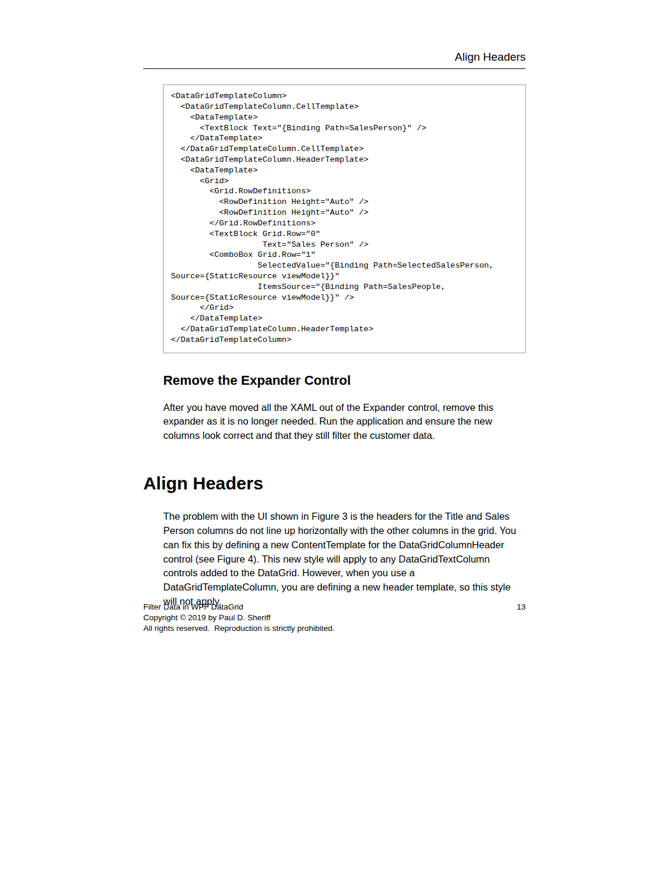Align Headers
<DataGridTemplateColumn>
  <DataGridTemplateColumn.CellTemplate>
    <DataTemplate>
      <TextBlock Text="{Binding Path=SalesPerson}" />
    </DataTemplate>
  </DataGridTemplateColumn.CellTemplate>
  <DataGridTemplateColumn.HeaderTemplate>
    <DataTemplate>
      <Grid>
        <Grid.RowDefinitions>
          <RowDefinition Height="Auto" />
          <RowDefinition Height="Auto" />
        </Grid.RowDefinitions>
        <TextBlock Grid.Row="0"
                   Text="Sales Person" />
        <ComboBox Grid.Row="1"
                  SelectedValue="{Binding Path=SelectedSalesPerson,
Source={StaticResource viewModel}}"
                  ItemsSource="{Binding Path=SalesPeople,
Source={StaticResource viewModel}}" />
      </Grid>
    </DataTemplate>
  </DataGridTemplateColumn.HeaderTemplate>
</DataGridTemplateColumn>
Remove the Expander Control
After you have moved all the XAML out of the Expander control, remove this expander as it is no longer needed. Run the application and ensure the new columns look correct and that they still filter the customer data.
Align Headers
The problem with the UI shown in Figure 3 is the headers for the Title and Sales Person columns do not line up horizontally with the other columns in the grid. You can fix this by defining a new ContentTemplate for the DataGridColumnHeader control (see Figure 4). This new style will apply to any DataGridTextColumn controls added to the DataGrid. However, when you use a DataGridTemplateColumn, you are defining a new header template, so this style will not apply.
Filter Data in WPF DataGrid
Copyright © 2019 by Paul D. Sheriff
All rights reserved. Reproduction is strictly prohibited.
13